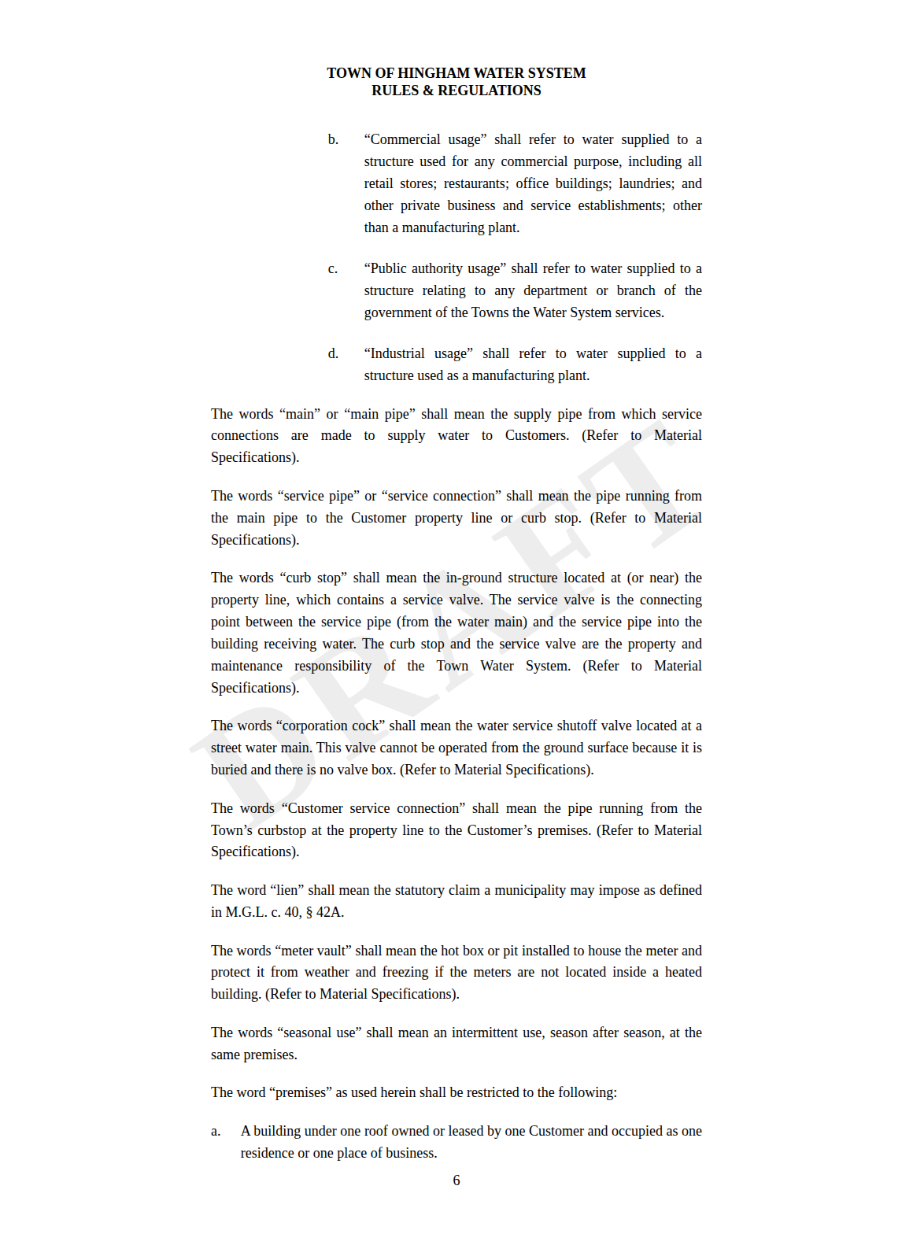DRAFT
TOWN OF HINGHAM WATER SYSTEM RULES & REGULATIONS
b. “Commercial usage” shall refer to water supplied to a structure used for any commercial purpose, including all retail stores; restaurants; office buildings; laundries; and other private business and service establishments; other than a manufacturing plant.
c. “Public authority usage” shall refer to water supplied to a structure relating to any department or branch of the government of the Towns the Water System services.
d. “Industrial usage” shall refer to water supplied to a structure used as a manufacturing plant.
The words “main” or “main pipe” shall mean the supply pipe from which service connections are made to supply water to Customers. (Refer to Material Specifications).
The words “service pipe” or “service connection” shall mean the pipe running from the main pipe to the Customer property line or curb stop. (Refer to Material Specifications).
The words “curb stop” shall mean the in-ground structure located at (or near) the property line, which contains a service valve. The service valve is the connecting point between the service pipe (from the water main) and the service pipe into the building receiving water. The curb stop and the service valve are the property and maintenance responsibility of the Town Water System. (Refer to Material Specifications).
The words “corporation cock” shall mean the water service shutoff valve located at a street water main. This valve cannot be operated from the ground surface because it is buried and there is no valve box. (Refer to Material Specifications).
The words “Customer service connection” shall mean the pipe running from the Town’s curbstop at the property line to the Customer’s premises. (Refer to Material Specifications).
The word “lien” shall mean the statutory claim a municipality may impose as defined in M.G.L. c. 40, § 42A.
The words “meter vault” shall mean the hot box or pit installed to house the meter and protect it from weather and freezing if the meters are not located inside a heated building. (Refer to Material Specifications).
The words “seasonal use” shall mean an intermittent use, season after season, at the same premises.
The word “premises” as used herein shall be restricted to the following:
a. A building under one roof owned or leased by one Customer and occupied as one residence or one place of business.
6